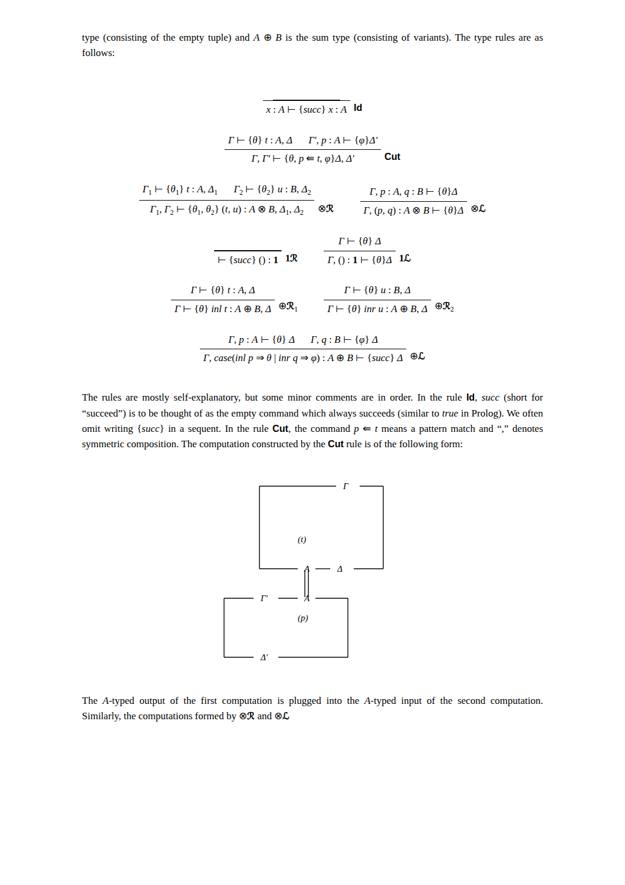type (consisting of the empty tuple) and A ⊕ B is the sum type (consisting of variants). The type rules are as follows:
x : A ⊢ {succ} x : A
Id
Γ ⊢ {θ} t : A, Δ Γ′, p : A ⊢ {φ}Δ′
Γ, Γ′ ⊢ {θ, p ⇚ t, φ}Δ, Δ′
Cut
Γ1 ⊢ {θ1} t : A, Δ1 Γ2 ⊢ {θ2} u : B, Δ2
Γ1, Γ2 ⊢ {θ1, θ2} (t, u) : A ⊗ B, Δ1, Δ2
⊗ℛ
Γ, p : A, q : B ⊢ {θ}Δ
Γ, (p, q) : A ⊗ B ⊢ {θ}Δ
⊗ℒ
⊢ {succ} () : 1
1 ℛ
Γ ⊢ {θ} Δ
Γ, () : 1 ⊢ {θ}Δ
1 ℒ
Γ ⊢ {θ} t : A, Δ
Γ ⊢ {θ} inl t : A ⊕ B, Δ
⊕ℛ1
Γ ⊢ {θ} u : B, Δ
Γ ⊢ {θ} inr u : A ⊕ B, Δ
⊕ℛ2
Γ, p : A ⊢ {θ} Δ Γ, q : B ⊢ {φ} Δ
Γ, case(inl p ⇒ θ | inr q ⇒ φ) : A ⊕ B ⊢ {succ} Δ
⊕ℒ
The rules are mostly self-explanatory, but some minor comments are in order. In the rule Id, succ (short for “succeed”) is to be thought of as the empty command which always succeeds (similar to true in Prolog). We often omit writing {succ} in a sequent. In the rule Cut, the command p ⇚ t means a pattern match and “,” denotes symmetric composition. The computation constructed by the Cut rule is of the following form:
Γ A Δ (t) Γ′ A Δ′ (p)
The A-typed output of the first computation is plugged into the A-typed input of the second computation. Similarly, the computations formed by ⊗ℛ and ⊗ℒ